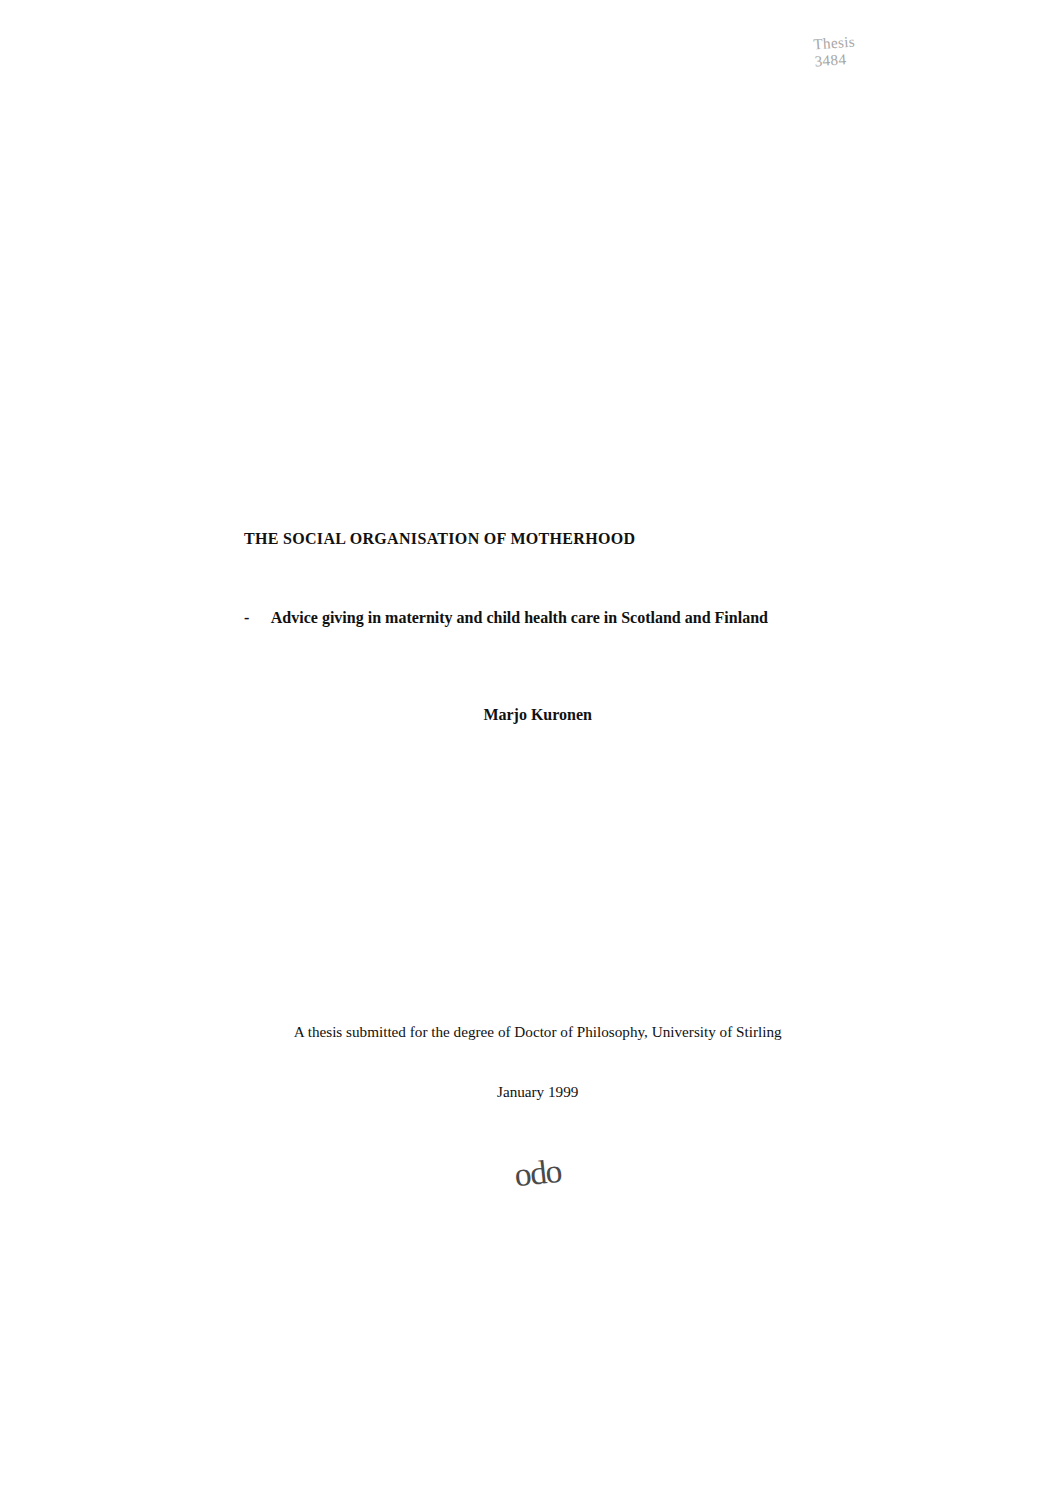Thesis 3484
THE SOCIAL ORGANISATION OF MOTHERHOOD
-Advice giving in maternity and child health care in Scotland and Finland
Marjo Kuronen
A thesis submitted for the degree of Doctor of Philosophy, University of Stirling
January 1999
odo